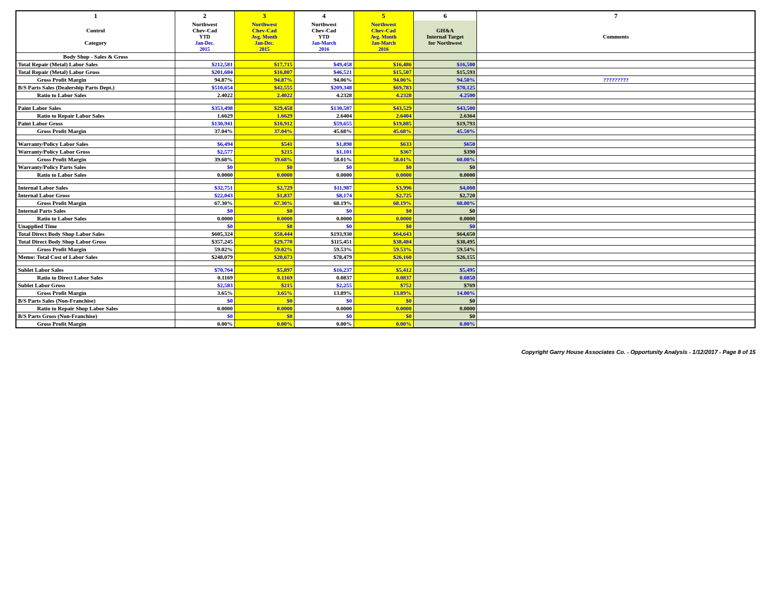| 1 | 2 | 3 | 4 | 5 | 6 | 7 |
| Control Category | Northwest Chev-Cad YTD Jan-Dec. 2015 | Northwest Chev-Cad Avg. Month Jan-Dec. 2015 | Northwest Chev-Cad YTD Jan-March 2016 | Northwest Chev-Cad Avg. Month Jan-March 2016 | GH&A Internal Target for Northwest | Comments |
| Body Shop - Sales & Gross | | | | | | |
| Total Repair (Metal) Labor Sales | $212,581 | $17,715 | $49,458 | $16,486 | $16,500 | |
| Total Repair (Metal) Labor Gross | $201,684 | $16,807 | $46,521 | $15,507 | $15,593 | |
| Gross Profit Margin | 94.87% | 94.87% | 94.06% | 94.06% | 94.50% | ????????? |
| B/S Parts Sales (Dealership Parts Dept.) | $510,654 | $42,555 | $209,348 | $69,783 | $70,125 | |
| Ratio to Labor Sales | 2.4022 | 2.4022 | 4.2328 | 4.2328 | 4.2500 | |
| Paint Labor Sales | $353,498 | $29,458 | $130,587 | $43,529 | $43,500 | |
| Ratio to Repair Labor Sales | 1.6629 | 1.6629 | 2.6404 | 2.6404 | 2.6364 | |
| Paint Labor Gross | $130,941 | $10,912 | $59,655 | $19,885 | $19,793 | |
| Gross Profit Margin | 37.04% | 37.04% | 45.68% | 45.68% | 45.50% | |
| Warranty/Policy Labor Sales | $6,494 | $541 | $1,898 | $633 | $650 | |
| Warranty/Policy Labor Gross | $2,577 | $215 | $1,101 | $367 | $390 | |
| Gross Profit Margin | 39.68% | 39.68% | 58.01% | 58.01% | 60.00% | |
| Warranty/Policy Parts Sales | $0 | $0 | $0 | $0 | $0 | |
| Ratio to Labor Sales | 0.0000 | 0.0000 | 0.0000 | 0.0000 | 0.0000 | |
| Internal Labor Sales | $32,751 | $2,729 | $11,987 | $3,996 | $4,000 | |
| Internal Labor Gross | $22,043 | $1,837 | $8,174 | $2,725 | $2,720 | |
| Gross Profit Margin | 67.30% | 67.30% | 68.19% | 68.19% | 68.00% | |
| Internal Parts Sales | $0 | $0 | $0 | $0 | $0 | |
| Ratio to Labor Sales | 0.0000 | 0.0000 | 0.0000 | 0.0000 | 0.0000 | |
| Unapplied Time | $0 | $0 | $0 | $0 | $0 | |
| Total Direct Body Shop Labor Sales | $605,324 | $50,444 | $193,930 | $64,643 | $64,650 | |
| Total Direct Body Shop Labor Gross | $357,245 | $29,770 | $115,451 | $38,484 | $38,495 | |
| Gross Profit Margin | 59.02% | 59.02% | 59.53% | 59.53% | 59.54% | |
| Memo: Total Cost of Labor Sales | $248,079 | $20,673 | $78,479 | $26,160 | $26,155 | |
| Sublet Labor Sales | $70,764 | $5,897 | $16,237 | $5,412 | $5,495 | |
| Ratio to Direct Labor Sales | 0.1169 | 0.1169 | 0.0837 | 0.0837 | 0.0850 | |
| Sublet Labor Gross | $2,583 | $215 | $2,255 | $752 | $769 | |
| Gross Profit Margin | 3.65% | 3.65% | 13.89% | 13.89% | 14.00% | |
| B/S Parts Sales (Non-Franchise) | $0 | $0 | $0 | $0 | $0 | |
| Ratio to Repair Shop Labor Sales | 0.0000 | 0.0000 | 0.0000 | 0.0000 | 0.0000 | |
| B/S Parts Gross (Non-Franchise) | $0 | $0 | $0 | $0 | $0 | |
| Gross Profit Margin | 0.00% | 0.00% | 0.00% | 0.00% | 0.00% | |
Copyright Garry House Associates Co. - Opportunity Analysis - 1/12/2017 - Page 8 of 15